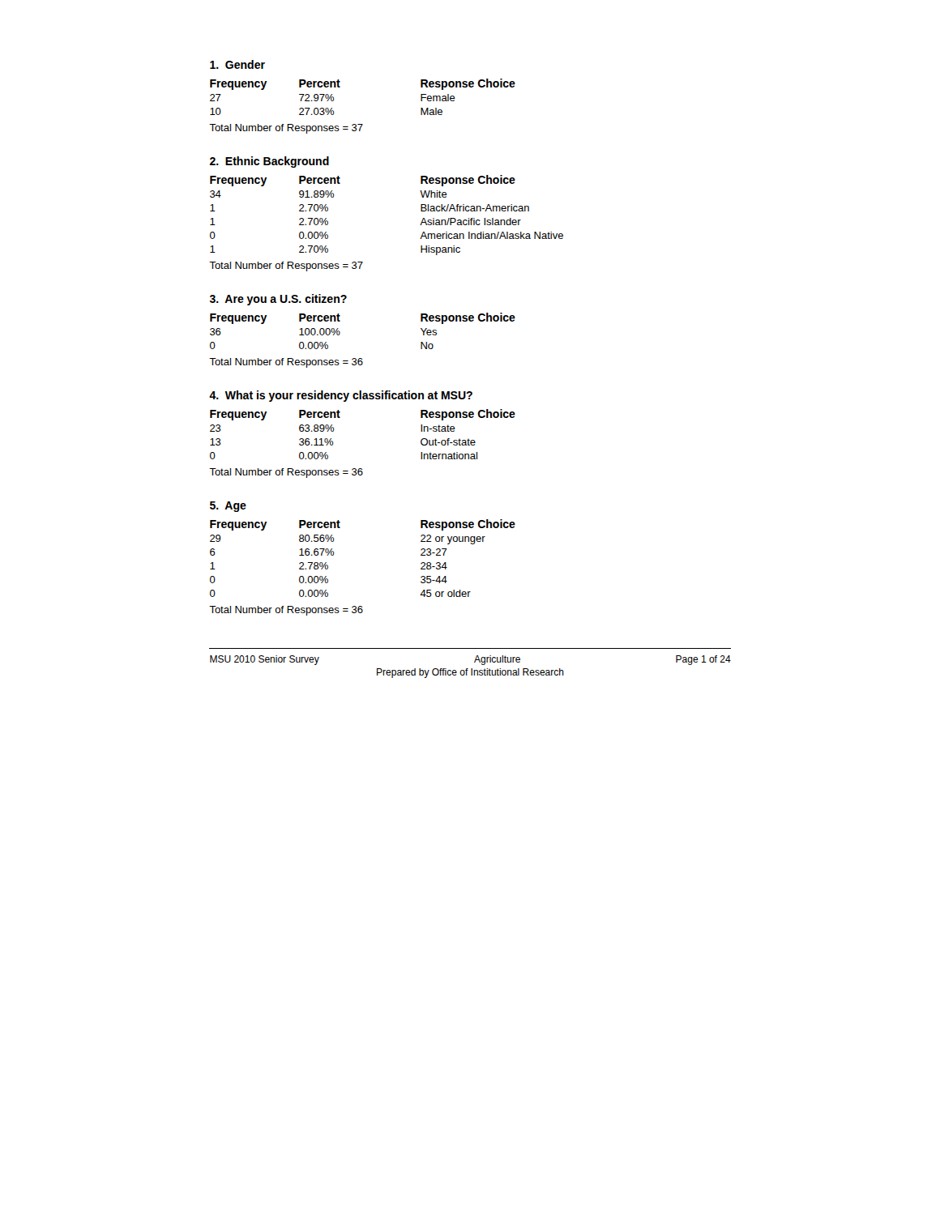1. Gender
| Frequency | Percent | Response Choice |
| --- | --- | --- |
| 27 | 72.97% | Female |
| 10 | 27.03% | Male |
Total Number of Responses = 37
2. Ethnic Background
| Frequency | Percent | Response Choice |
| --- | --- | --- |
| 34 | 91.89% | White |
| 1 | 2.70% | Black/African-American |
| 1 | 2.70% | Asian/Pacific Islander |
| 0 | 0.00% | American Indian/Alaska Native |
| 1 | 2.70% | Hispanic |
Total Number of Responses = 37
3. Are you a U.S. citizen?
| Frequency | Percent | Response Choice |
| --- | --- | --- |
| 36 | 100.00% | Yes |
| 0 | 0.00% | No |
Total Number of Responses = 36
4. What is your residency classification at MSU?
| Frequency | Percent | Response Choice |
| --- | --- | --- |
| 23 | 63.89% | In-state |
| 13 | 36.11% | Out-of-state |
| 0 | 0.00% | International |
Total Number of Responses = 36
5. Age
| Frequency | Percent | Response Choice |
| --- | --- | --- |
| 29 | 80.56% | 22 or younger |
| 6 | 16.67% | 23-27 |
| 1 | 2.78% | 28-34 |
| 0 | 0.00% | 35-44 |
| 0 | 0.00% | 45 or older |
Total Number of Responses = 36
MSU 2010 Senior Survey
Agriculture
Page 1 of 24
Prepared by Office of Institutional Research